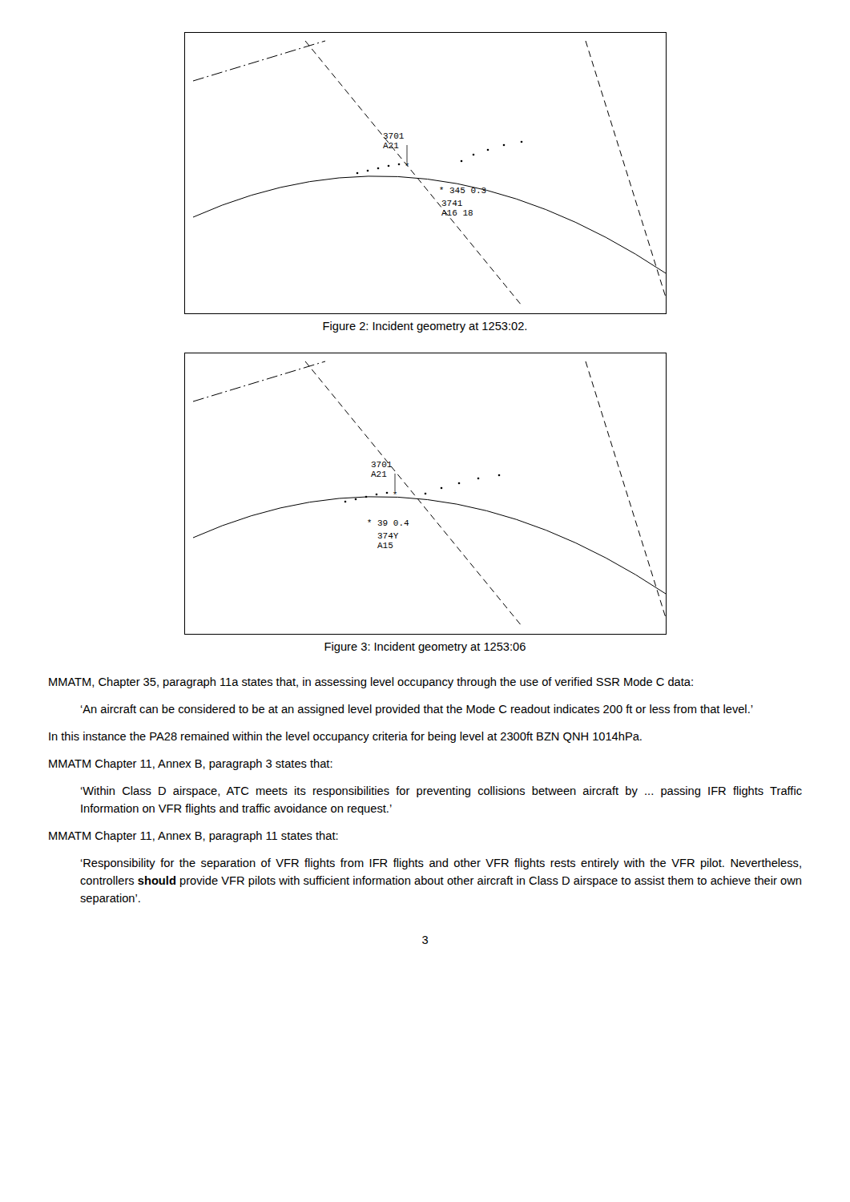* 3701 A21 * 345 0.3 3741 A16 18
Figure 2: Incident geometry at 1253:02.
* 3701 A21 * 39 0.4 374Y A15
Figure 3: Incident geometry at 1253:06
MMATM, Chapter 35, paragraph 11a states that, in assessing level occupancy through the use of verified SSR Mode C data:
‘An aircraft can be considered to be at an assigned level provided that the Mode C readout indicates 200 ft or less from that level.’
In this instance the PA28 remained within the level occupancy criteria for being level at 2300ft BZN QNH 1014hPa.
MMATM Chapter 11, Annex B, paragraph 3 states that:
‘Within Class D airspace, ATC meets its responsibilities for preventing collisions between aircraft by ... passing IFR flights Traffic Information on VFR flights and traffic avoidance on request.’
MMATM Chapter 11, Annex B, paragraph 11 states that:
‘Responsibility for the separation of VFR flights from IFR flights and other VFR flights rests entirely with the VFR pilot. Nevertheless, controllers should provide VFR pilots with sufficient information about other aircraft in Class D airspace to assist them to achieve their own separation’.
3